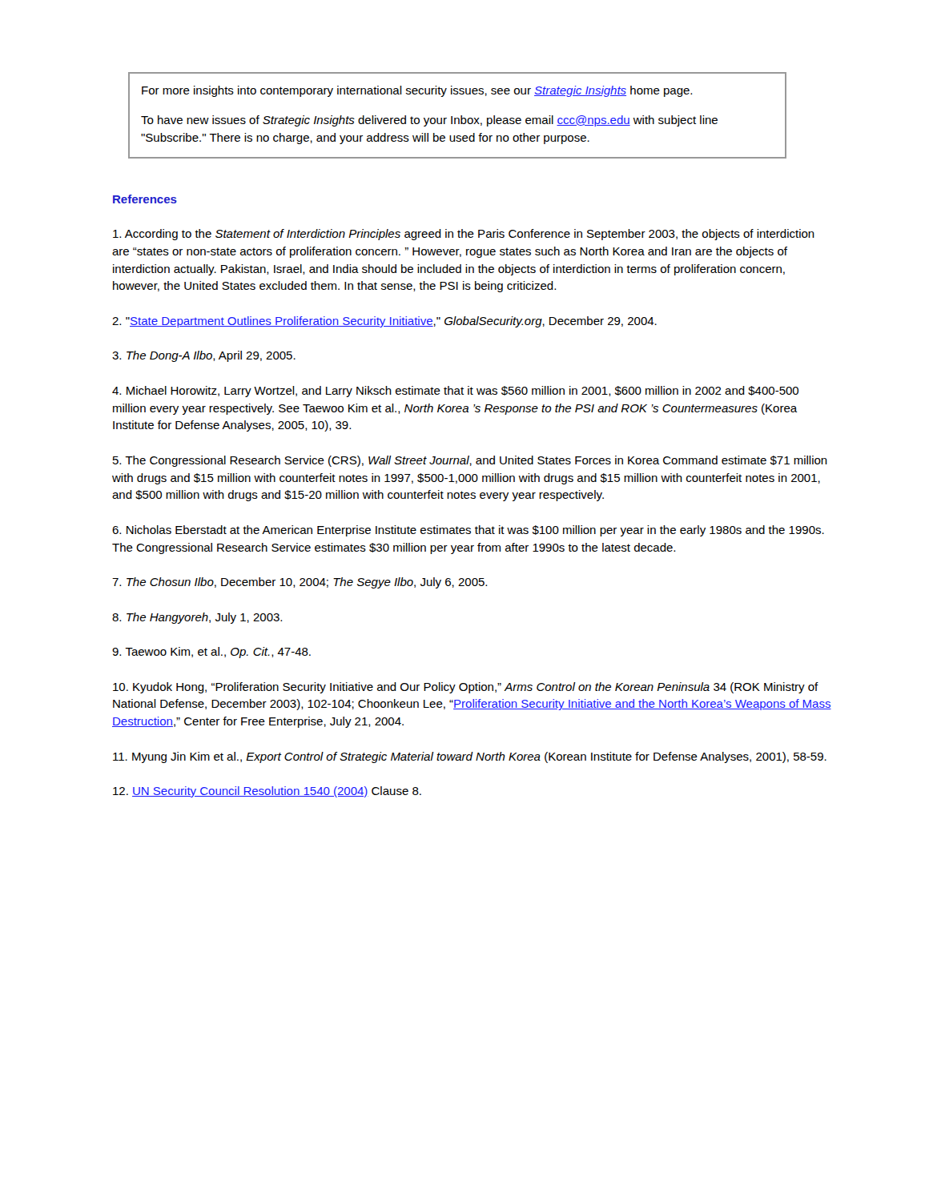For more insights into contemporary international security issues, see our Strategic Insights home page.
To have new issues of Strategic Insights delivered to your Inbox, please email ccc@nps.edu with subject line "Subscribe." There is no charge, and your address will be used for no other purpose.
References
1. According to the Statement of Interdiction Principles agreed in the Paris Conference in September 2003, the objects of interdiction are “states or non-state actors of proliferation concern. ” However, rogue states such as North Korea and Iran are the objects of interdiction actually. Pakistan, Israel, and India should be included in the objects of interdiction in terms of proliferation concern, however, the United States excluded them. In that sense, the PSI is being criticized.
2. "State Department Outlines Proliferation Security Initiative," GlobalSecurity.org, December 29, 2004.
3. The Dong-A Ilbo, April 29, 2005.
4. Michael Horowitz, Larry Wortzel, and Larry Niksch estimate that it was $560 million in 2001, $600 million in 2002 and $400-500 million every year respectively. See Taewoo Kim et al., North Korea ’s Response to the PSI and ROK ’s Countermeasures (Korea Institute for Defense Analyses, 2005, 10), 39.
5. The Congressional Research Service (CRS), Wall Street Journal, and United States Forces in Korea Command estimate $71 million with drugs and $15 million with counterfeit notes in 1997, $500-1,000 million with drugs and $15 million with counterfeit notes in 2001, and $500 million with drugs and $15-20 million with counterfeit notes every year respectively.
6. Nicholas Eberstadt at the American Enterprise Institute estimates that it was $100 million per year in the early 1980s and the 1990s. The Congressional Research Service estimates $30 million per year from after 1990s to the latest decade.
7. The Chosun Ilbo, December 10, 2004; The Segye Ilbo, July 6, 2005.
8. The Hangyoreh, July 1, 2003.
9. Taewoo Kim, et al., Op. Cit., 47-48.
10. Kyudok Hong, “Proliferation Security Initiative and Our Policy Option,” Arms Control on the Korean Peninsula 34 (ROK Ministry of National Defense, December 2003), 102-104; Choonkeun Lee, “Proliferation Security Initiative and the North Korea’s Weapons of Mass Destruction,” Center for Free Enterprise, July 21, 2004.
11. Myung Jin Kim et al., Export Control of Strategic Material toward North Korea (Korean Institute for Defense Analyses, 2001), 58-59.
12. UN Security Council Resolution 1540 (2004) Clause 8.